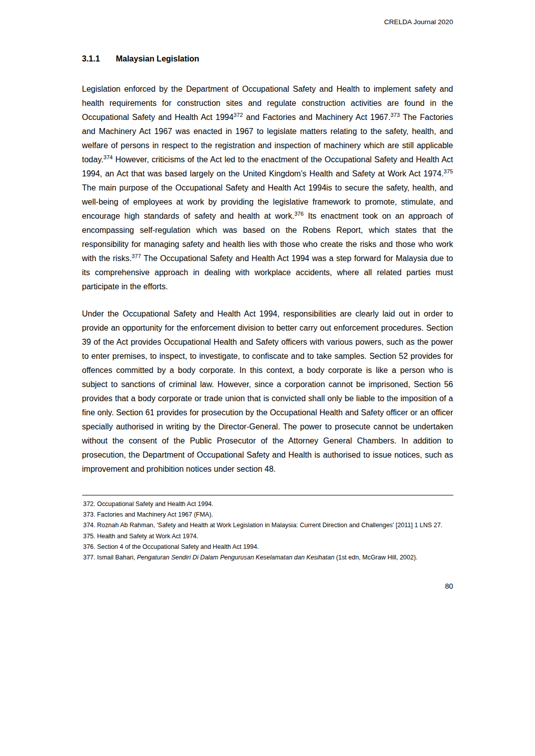CRELDA Journal 2020
3.1.1 Malaysian Legislation
Legislation enforced by the Department of Occupational Safety and Health to implement safety and health requirements for construction sites and regulate construction activities are found in the Occupational Safety and Health Act 1994372 and Factories and Machinery Act 1967.373 The Factories and Machinery Act 1967 was enacted in 1967 to legislate matters relating to the safety, health, and welfare of persons in respect to the registration and inspection of machinery which are still applicable today.374 However, criticisms of the Act led to the enactment of the Occupational Safety and Health Act 1994, an Act that was based largely on the United Kingdom's Health and Safety at Work Act 1974.375 The main purpose of the Occupational Safety and Health Act 1994is to secure the safety, health, and well-being of employees at work by providing the legislative framework to promote, stimulate, and encourage high standards of safety and health at work.376 Its enactment took on an approach of encompassing self-regulation which was based on the Robens Report, which states that the responsibility for managing safety and health lies with those who create the risks and those who work with the risks.377 The Occupational Safety and Health Act 1994 was a step forward for Malaysia due to its comprehensive approach in dealing with workplace accidents, where all related parties must participate in the efforts.
Under the Occupational Safety and Health Act 1994, responsibilities are clearly laid out in order to provide an opportunity for the enforcement division to better carry out enforcement procedures. Section 39 of the Act provides Occupational Health and Safety officers with various powers, such as the power to enter premises, to inspect, to investigate, to confiscate and to take samples. Section 52 provides for offences committed by a body corporate. In this context, a body corporate is like a person who is subject to sanctions of criminal law. However, since a corporation cannot be imprisoned, Section 56 provides that a body corporate or trade union that is convicted shall only be liable to the imposition of a fine only. Section 61 provides for prosecution by the Occupational Health and Safety officer or an officer specially authorised in writing by the Director-General. The power to prosecute cannot be undertaken without the consent of the Public Prosecutor of the Attorney General Chambers. In addition to prosecution, the Department of Occupational Safety and Health is authorised to issue notices, such as improvement and prohibition notices under section 48.
Occupational Safety and Health Act 1994.
Factories and Machinery Act 1967 (FMA).
Roznah Ab Rahman, 'Safety and Health at Work Legislation in Malaysia: Current Direction and Challenges' [2011] 1 LNS 27.
Health and Safety at Work Act 1974.
Section 4 of the Occupational Safety and Health Act 1994.
Ismail Bahari, Pengaturan Sendiri Di Dalam Pengurusan Keselamatan dan Kesihatan (1st edn, McGraw Hill, 2002).
80